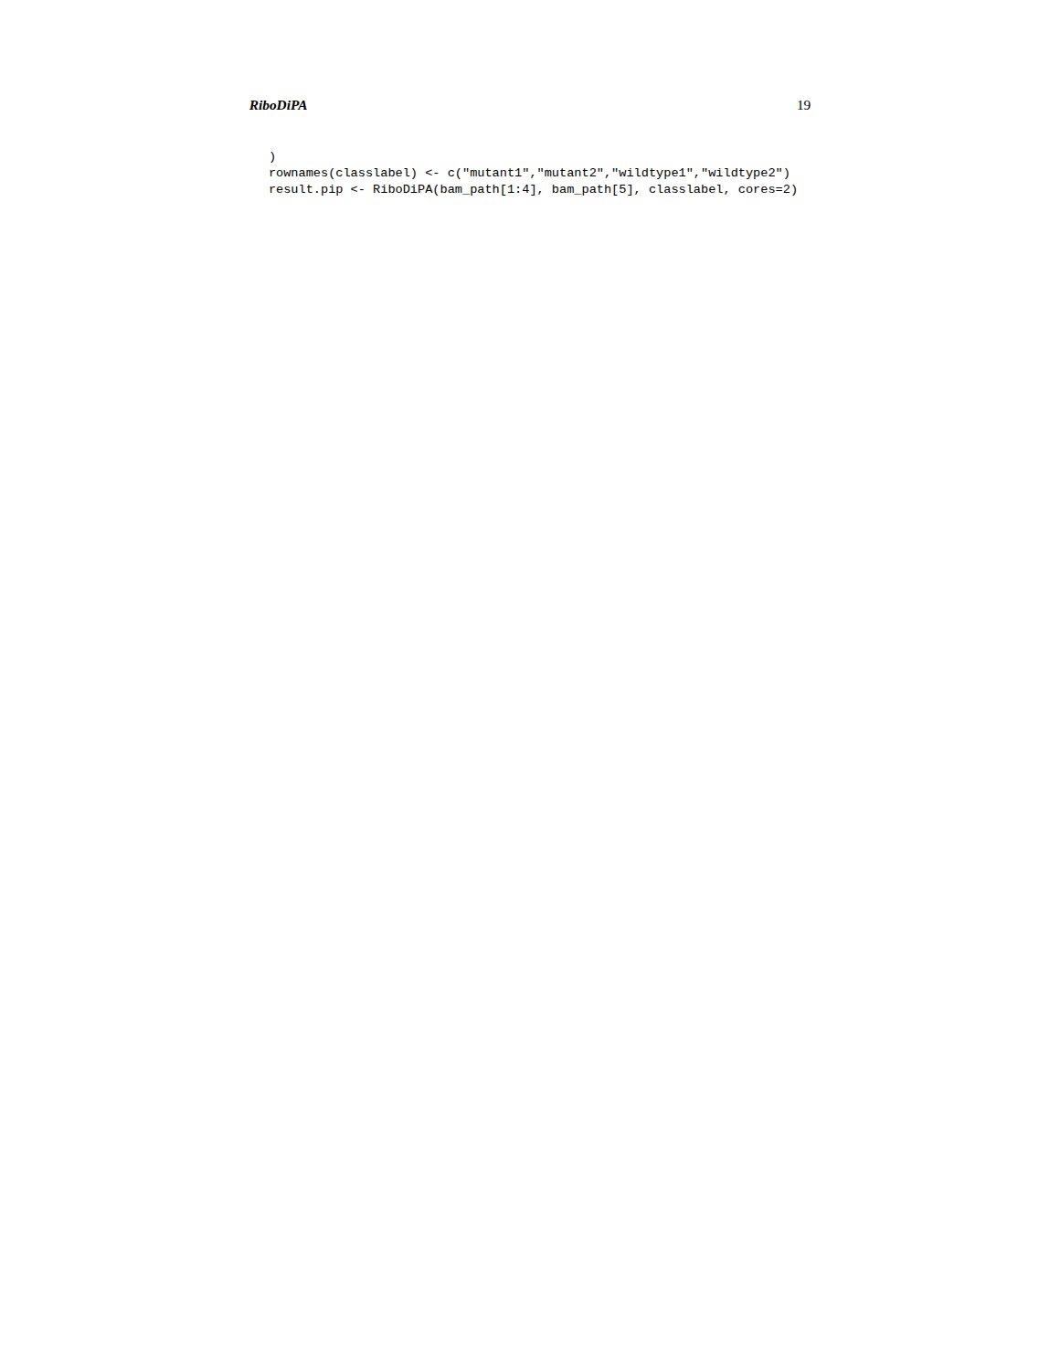RiboDiPA 19
)
rownames(classlabel) <- c("mutant1","mutant2","wildtype1","wildtype2")
result.pip <- RiboDiPA(bam_path[1:4], bam_path[5], classlabel, cores=2)